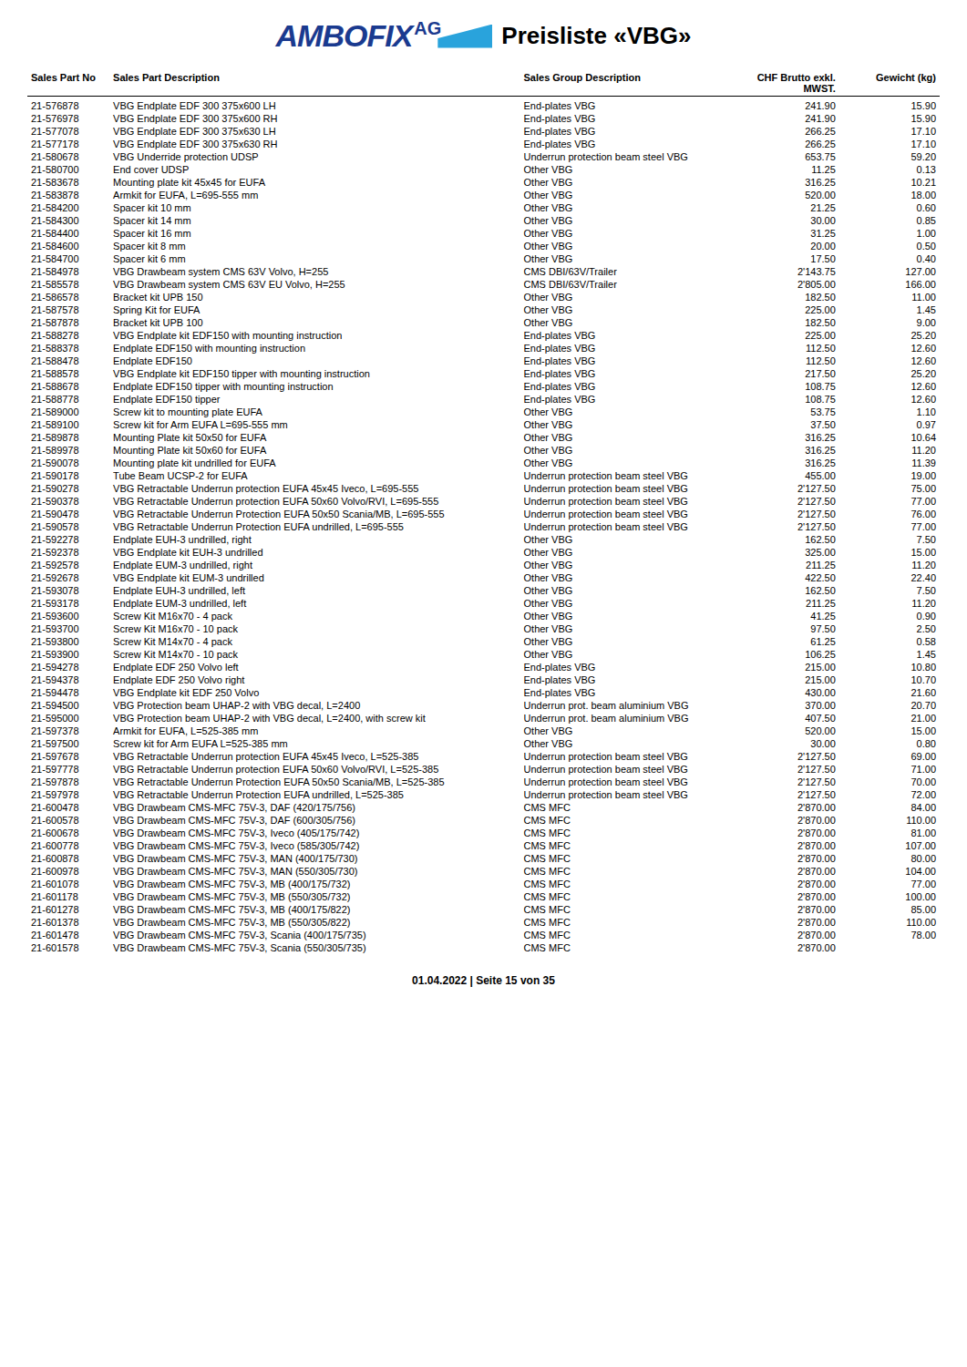AMBOFIX AG
Preisliste «VBG»
| Sales Part No | Sales Part Description | Sales Group Description | CHF Brutto exkl. MWST. | Gewicht (kg) |
| --- | --- | --- | --- | --- |
| 21-576878 | VBG Endplate EDF 300 375x600 LH | End-plates VBG | 241.90 | 15.90 |
| 21-576978 | VBG Endplate EDF 300 375x600 RH | End-plates VBG | 241.90 | 15.90 |
| 21-577078 | VBG Endplate EDF 300 375x630 LH | End-plates VBG | 266.25 | 17.10 |
| 21-577178 | VBG Endplate EDF 300 375x630 RH | End-plates VBG | 266.25 | 17.10 |
| 21-580678 | VBG Underride protection UDSP | Underrun protection beam steel VBG | 653.75 | 59.20 |
| 21-580700 | End cover UDSP | Other VBG | 11.25 | 0.13 |
| 21-583678 | Mounting plate kit 45x45 for EUFA | Other VBG | 316.25 | 10.21 |
| 21-583878 | Armkit for EUFA, L=695-555 mm | Other VBG | 520.00 | 18.00 |
| 21-584200 | Spacer kit 10 mm | Other VBG | 21.25 | 0.60 |
| 21-584300 | Spacer kit 14 mm | Other VBG | 30.00 | 0.85 |
| 21-584400 | Spacer kit 16 mm | Other VBG | 31.25 | 1.00 |
| 21-584600 | Spacer kit 8 mm | Other VBG | 20.00 | 0.50 |
| 21-584700 | Spacer kit 6 mm | Other VBG | 17.50 | 0.40 |
| 21-584978 | VBG Drawbeam system CMS 63V Volvo, H=255 | CMS DBI/63V/Trailer | 2'143.75 | 127.00 |
| 21-585578 | VBG Drawbeam system CMS 63V EU Volvo, H=255 | CMS DBI/63V/Trailer | 2'805.00 | 166.00 |
| 21-586578 | Bracket kit UPB 150 | Other VBG | 182.50 | 11.00 |
| 21-587578 | Spring Kit for EUFA | Other VBG | 225.00 | 1.45 |
| 21-587878 | Bracket kit UPB 100 | Other VBG | 182.50 | 9.00 |
| 21-588278 | VBG Endplate kit EDF150 with mounting instruction | End-plates VBG | 225.00 | 25.20 |
| 21-588378 | Endplate EDF150 with mounting instruction | End-plates VBG | 112.50 | 12.60 |
| 21-588478 | Endplate EDF150 | End-plates VBG | 112.50 | 12.60 |
| 21-588578 | VBG Endplate kit EDF150 tipper with mounting instruction | End-plates VBG | 217.50 | 25.20 |
| 21-588678 | Endplate EDF150 tipper with mounting instruction | End-plates VBG | 108.75 | 12.60 |
| 21-588778 | Endplate EDF150 tipper | End-plates VBG | 108.75 | 12.60 |
| 21-589000 | Screw kit to mounting plate EUFA | Other VBG | 53.75 | 1.10 |
| 21-589100 | Screw kit for Arm EUFA L=695-555 mm | Other VBG | 37.50 | 0.97 |
| 21-589878 | Mounting Plate kit 50x50 for EUFA | Other VBG | 316.25 | 10.64 |
| 21-589978 | Mounting Plate kit 50x60 for EUFA | Other VBG | 316.25 | 11.20 |
| 21-590078 | Mounting plate kit undrilled for EUFA | Other VBG | 316.25 | 11.39 |
| 21-590178 | Tube Beam UCSP-2 for EUFA | Underrun protection beam steel VBG | 455.00 | 19.00 |
| 21-590278 | VBG Retractable Underrun protection EUFA 45x45 Iveco, L=695-555 | Underrun protection beam steel VBG | 2'127.50 | 75.00 |
| 21-590378 | VBG Retractable Underrun protection EUFA 50x60 Volvo/RVI, L=695-555 | Underrun protection beam steel VBG | 2'127.50 | 77.00 |
| 21-590478 | VBG Retractable Underrun Protection EUFA 50x50 Scania/MB, L=695-555 | Underrun protection beam steel VBG | 2'127.50 | 76.00 |
| 21-590578 | VBG Retractable Underrun Protection EUFA undrilled, L=695-555 | Underrun protection beam steel VBG | 2'127.50 | 77.00 |
| 21-592278 | Endplate EUH-3 undrilled, right | Other VBG | 162.50 | 7.50 |
| 21-592378 | VBG Endplate kit EUH-3 undrilled | Other VBG | 325.00 | 15.00 |
| 21-592578 | Endplate EUM-3 undrilled, right | Other VBG | 211.25 | 11.20 |
| 21-592678 | VBG Endplate kit EUM-3 undrilled | Other VBG | 422.50 | 22.40 |
| 21-593078 | Endplate EUH-3 undrilled, left | Other VBG | 162.50 | 7.50 |
| 21-593178 | Endplate EUM-3 undrilled, left | Other VBG | 211.25 | 11.20 |
| 21-593600 | Screw Kit M16x70 - 4 pack | Other VBG | 41.25 | 0.90 |
| 21-593700 | Screw Kit M16x70 - 10 pack | Other VBG | 97.50 | 2.50 |
| 21-593800 | Screw Kit M14x70 - 4 pack | Other VBG | 61.25 | 0.58 |
| 21-593900 | Screw Kit M14x70 - 10 pack | Other VBG | 106.25 | 1.45 |
| 21-594278 | Endplate EDF 250 Volvo left | End-plates VBG | 215.00 | 10.80 |
| 21-594378 | Endplate EDF 250 Volvo right | End-plates VBG | 215.00 | 10.70 |
| 21-594478 | VBG Endplate kit EDF 250 Volvo | End-plates VBG | 430.00 | 21.60 |
| 21-594500 | VBG Protection beam UHAP-2 with VBG decal, L=2400 | Underrun prot. beam aluminium VBG | 370.00 | 20.70 |
| 21-595000 | VBG Protection beam UHAP-2 with VBG decal, L=2400, with screw kit | Underrun prot. beam aluminium VBG | 407.50 | 21.00 |
| 21-597378 | Armkit for EUFA, L=525-385 mm | Other VBG | 520.00 | 15.00 |
| 21-597500 | Screw kit for Arm EUFA L=525-385 mm | Other VBG | 30.00 | 0.80 |
| 21-597678 | VBG Retractable Underrun protection EUFA 45x45 Iveco, L=525-385 | Underrun protection beam steel VBG | 2'127.50 | 69.00 |
| 21-597778 | VBG Retractable Underrun protection EUFA 50x60 Volvo/RVI, L=525-385 | Underrun protection beam steel VBG | 2'127.50 | 71.00 |
| 21-597878 | VBG Retractable Underrun Protection EUFA 50x50 Scania/MB, L=525-385 | Underrun protection beam steel VBG | 2'127.50 | 70.00 |
| 21-597978 | VBG Retractable Underrun Protection EUFA undrilled, L=525-385 | Underrun protection beam steel VBG | 2'127.50 | 72.00 |
| 21-600478 | VBG Drawbeam CMS-MFC 75V-3, DAF (420/175/756) | CMS MFC | 2'870.00 | 84.00 |
| 21-600578 | VBG Drawbeam CMS-MFC 75V-3, DAF (600/305/756) | CMS MFC | 2'870.00 | 110.00 |
| 21-600678 | VBG Drawbeam CMS-MFC 75V-3, Iveco (405/175/742) | CMS MFC | 2'870.00 | 81.00 |
| 21-600778 | VBG Drawbeam CMS-MFC 75V-3, Iveco (585/305/742) | CMS MFC | 2'870.00 | 107.00 |
| 21-600878 | VBG Drawbeam CMS-MFC 75V-3, MAN (400/175/730) | CMS MFC | 2'870.00 | 80.00 |
| 21-600978 | VBG Drawbeam CMS-MFC 75V-3, MAN (550/305/730) | CMS MFC | 2'870.00 | 104.00 |
| 21-601078 | VBG Drawbeam CMS-MFC 75V-3, MB (400/175/732) | CMS MFC | 2'870.00 | 77.00 |
| 21-601178 | VBG Drawbeam CMS-MFC 75V-3, MB (550/305/732) | CMS MFC | 2'870.00 | 100.00 |
| 21-601278 | VBG Drawbeam CMS-MFC 75V-3, MB (400/175/822) | CMS MFC | 2'870.00 | 85.00 |
| 21-601378 | VBG Drawbeam CMS-MFC 75V-3, MB (550/305/822) | CMS MFC | 2'870.00 | 110.00 |
| 21-601478 | VBG Drawbeam CMS-MFC 75V-3, Scania (400/175/735) | CMS MFC | 2'870.00 | 78.00 |
| 21-601578 | VBG Drawbeam CMS-MFC 75V-3, Scania (550/305/735) | CMS MFC | 2'870.00 | |
01.04.2022 | Seite 15 von 35